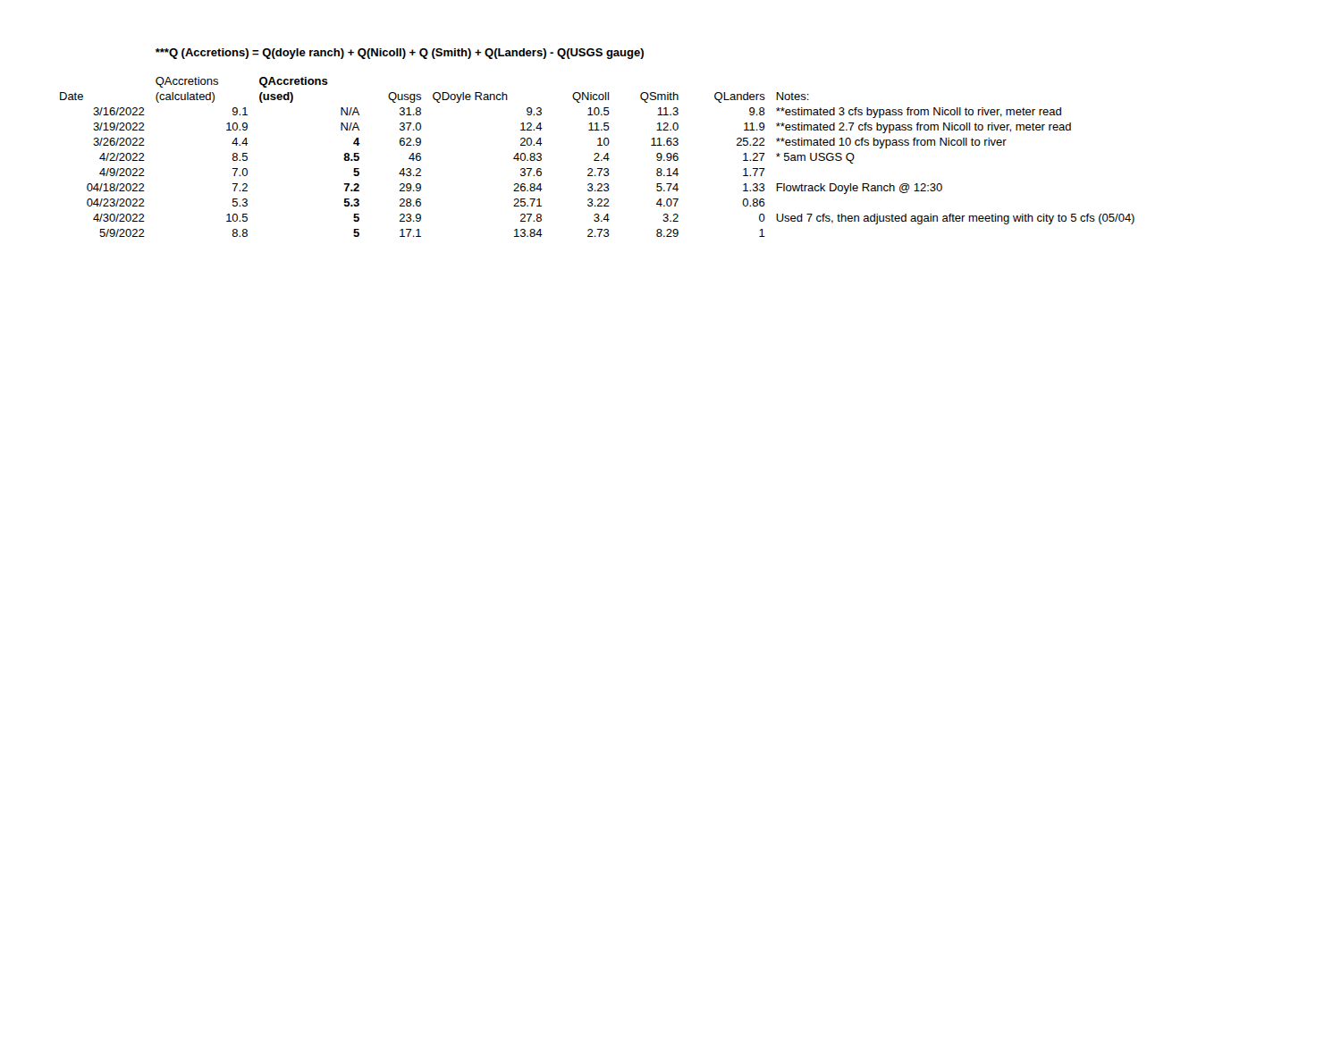| | ***Q (Accretions) = Q(doyle ranch) + Q(Nicoll) + Q (Smith) + Q(Landers) - Q(USGS gauge) |
| | QAccretions | QAccretions | | | | | | |
| Date | (calculated) | (used) | Qusgs | QDoyle Ranch | QNicoll | QSmith | QLanders | Notes: |
| 3/16/2022 | 9.1 | N/A | 31.8 | 9.3 | 10.5 | 11.3 | 9.8 | **estimated 3 cfs bypass from Nicoll to river, meter read |
| 3/19/2022 | 10.9 | N/A | 37.0 | 12.4 | 11.5 | 12.0 | 11.9 | **estimated 2.7 cfs bypass from Nicoll to river, meter read |
| 3/26/2022 | 4.4 | 4 | 62.9 | 20.4 | 10 | 11.63 | 25.22 | **estimated 10 cfs bypass from Nicoll to river |
| 4/2/2022 | 8.5 | 8.5 | 46 | 40.83 | 2.4 | 9.96 | 1.27 | * 5am USGS Q |
| 4/9/2022 | 7.0 | 5 | 43.2 | 37.6 | 2.73 | 8.14 | 1.77 | |
| 04/18/2022 | 7.2 | 7.2 | 29.9 | 26.84 | 3.23 | 5.74 | 1.33 | Flowtrack Doyle Ranch @ 12:30 |
| 04/23/2022 | 5.3 | 5.3 | 28.6 | 25.71 | 3.22 | 4.07 | 0.86 | |
| 4/30/2022 | 10.5 | 5 | 23.9 | 27.8 | 3.4 | 3.2 | 0 | Used 7 cfs, then adjusted again after meeting with city to 5 cfs (05/04) |
| 5/9/2022 | 8.8 | 5 | 17.1 | 13.84 | 2.73 | 8.29 | 1 | |